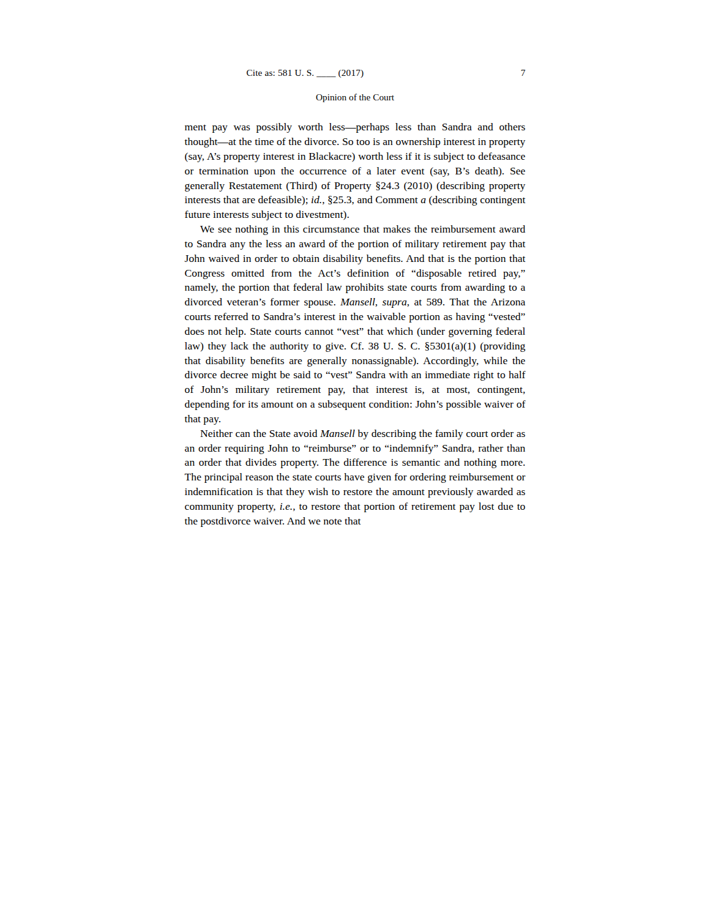Cite as: 581 U. S. ____ (2017) 7
Opinion of the Court
ment pay was possibly worth less—perhaps less than Sandra and others thought—at the time of the divorce. So too is an ownership interest in property (say, A’s property interest in Blackacre) worth less if it is subject to defeasance or termination upon the occurrence of a later event (say, B’s death). See generally Restatement (Third) of Property §24.3 (2010) (describing property interests that are defeasible); id., §25.3, and Comment a (describing contingent future interests subject to divestment).
We see nothing in this circumstance that makes the reimbursement award to Sandra any the less an award of the portion of military retirement pay that John waived in order to obtain disability benefits. And that is the portion that Congress omitted from the Act’s definition of “disposable retired pay,” namely, the portion that federal law prohibits state courts from awarding to a divorced veteran’s former spouse. Mansell, supra, at 589. That the Arizona courts referred to Sandra’s interest in the waivable portion as having “vested” does not help. State courts cannot “vest” that which (under governing federal law) they lack the authority to give. Cf. 38 U. S. C. §5301(a)(1) (providing that disability benefits are generally nonassignable). Accordingly, while the divorce decree might be said to “vest” Sandra with an immediate right to half of John’s military retirement pay, that interest is, at most, contingent, depending for its amount on a subsequent condition: John’s possible waiver of that pay.
Neither can the State avoid Mansell by describing the family court order as an order requiring John to “reimburse” or to “indemnify” Sandra, rather than an order that divides property. The difference is semantic and nothing more. The principal reason the state courts have given for ordering reimbursement or indemnification is that they wish to restore the amount previously awarded as community property, i.e., to restore that portion of retirement pay lost due to the postdivorce waiver. And we note that